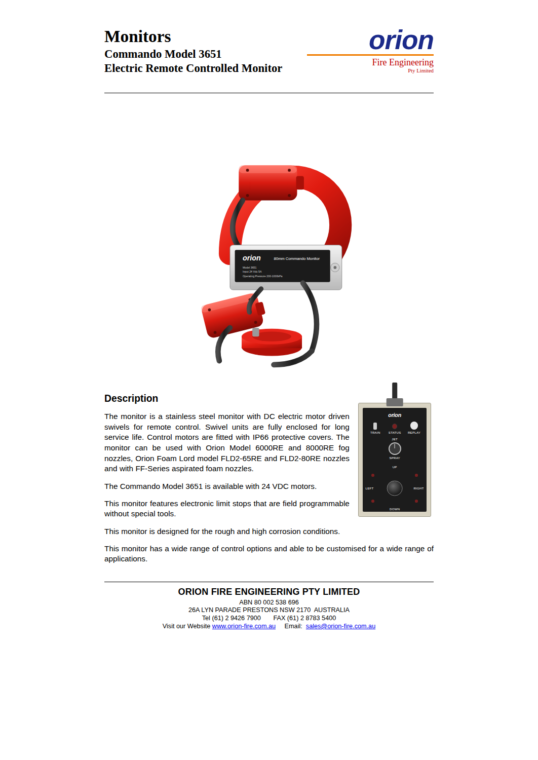Monitors
Commando Model 3651
Electric Remote Controlled Monitor
orion
Fire Engineering
Pty Limited
orion 80mm Commando Monitor Model 3651 Input 24 Vdc 5A Operating Pressure 200-1000kPa
Description
orion
TRAIN
STATUS
REPLAY
JET
SPRAY
UP LEFT RIGHT DOWN
The monitor is a stainless steel monitor with DC electric motor driven swivels for remote control. Swivel units are fully enclosed for long service life. Control motors are fitted with IP66 protective covers. The monitor can be used with Orion Model 6000RE and 8000RE fog nozzles, Orion Foam Lord model FLD2-65RE and FLD2-80RE nozzles and with FF-Series aspirated foam nozzles.
The Commando Model 3651 is available with 24 VDC motors.
This monitor features electronic limit stops that are field programmable without special tools.
This monitor is designed for the rough and high corrosion conditions.
This monitor has a wide range of control options and able to be customised for a wide range of applications.
ORION FIRE ENGINEERING PTY LIMITED
ABN 80 002 538 696
26A LYN PARADE PRESTONS NSW 2170 AUSTRALIA
Tel (61) 2 9426 7900 FAX (61) 2 8783 5400
Visit our Website www.orion-fire.com.au Email: sales@orion-fire.com.au